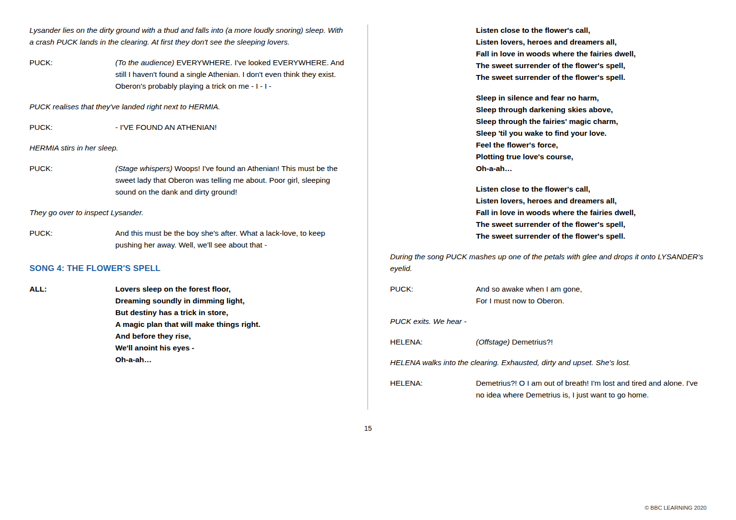Lysander lies on the dirty ground with a thud and falls into (a more loudly snoring) sleep. With a crash PUCK lands in the clearing. At first they don't see the sleeping lovers.
PUCK:
(To the audience) EVERYWHERE. I've looked EVERYWHERE. And still I haven't found a single Athenian. I don't even think they exist. Oberon's probably playing a trick on me - I - I -
PUCK realises that they've landed right next to HERMIA.
PUCK:
- I'VE FOUND AN ATHENIAN!
HERMIA stirs in her sleep.
PUCK:
(Stage whispers) Woops! I've found an Athenian! This must be the sweet lady that Oberon was telling me about. Poor girl, sleeping sound on the dank and dirty ground!
They go over to inspect Lysander.
PUCK:
And this must be the boy she's after. What a lack-love, to keep pushing her away. Well, we'll see about that -
SONG 4: THE FLOWER'S SPELL
ALL:
Lovers sleep on the forest floor, Dreaming soundly in dimming light, But destiny has a trick in store, A magic plan that will make things right. And before they rise, We'll anoint his eyes - Oh-a-ah…
Listen close to the flower's call, Listen lovers, heroes and dreamers all, Fall in love in woods where the fairies dwell, The sweet surrender of the flower's spell, The sweet surrender of the flower's spell.
Sleep in silence and fear no harm, Sleep through darkening skies above, Sleep through the fairies' magic charm, Sleep 'til you wake to find your love. Feel the flower's force, Plotting true love's course, Oh-a-ah…
Listen close to the flower's call, Listen lovers, heroes and dreamers all, Fall in love in woods where the fairies dwell, The sweet surrender of the flower's spell, The sweet surrender of the flower's spell.
During the song PUCK mashes up one of the petals with glee and drops it onto LYSANDER's eyelid.
PUCK:
And so awake when I am gone, For I must now to Oberon.
PUCK exits. We hear -
HELENA:
(Offstage) Demetrius?!
HELENA walks into the clearing. Exhausted, dirty and upset. She's lost.
HELENA:
Demetrius?! O I am out of breath! I'm lost and tired and alone. I've no idea where Demetrius is, I just want to go home.
15
© BBC LEARNING 2020